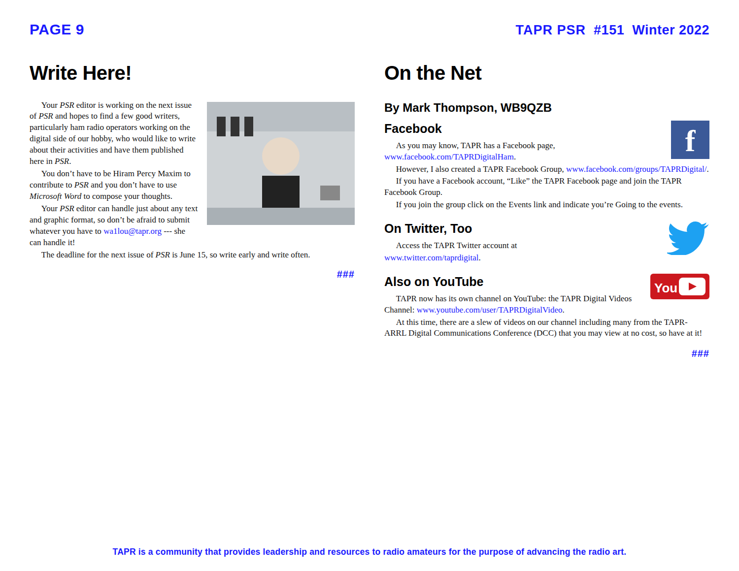PAGE 9
TAPR PSR #151 Winter 2022
Write Here!
Your PSR editor is working on the next issue of PSR and hopes to find a few good writers, particularly ham radio operators working on the digital side of our hobby, who would like to write about their activities and have them published here in PSR.
You don’t have to be Hiram Percy Maxim to contribute to PSR and you don’t have to use Microsoft Word to compose your thoughts.
Your PSR editor can handle just about any text and graphic format, so don’t be afraid to submit whatever you have to wa1lou@tapr.org --- she can handle it!
The deadline for the next issue of PSR is June 15, so write early and write often.
###
On the Net
By Mark Thompson, WB9QZB
Facebook
As you may know, TAPR has a Facebook page, www.facebook.com/TAPRDigitalHam.
However, I also created a TAPR Facebook Group, www.facebook.com/groups/TAPRDigital/.
If you have a Facebook account, “Like” the TAPR Facebook page and join the TAPR Facebook Group.
If you join the group click on the Events link and indicate you’re Going to the events.
On Twitter, Too
Access the TAPR Twitter account at
www.twitter.com/taprdigital.
Also on YouTube
TAPR now has its own channel on YouTube: the TAPR Digital Videos Channel: www.youtube.com/user/TAPRDigitalVideo.
At this time, there are a slew of videos on our channel including many from the TAPR-ARRL Digital Communications Conference (DCC) that you may view at no cost, so have at it!
###
TAPR is a community that provides leadership and resources to radio amateurs for the purpose of advancing the radio art.